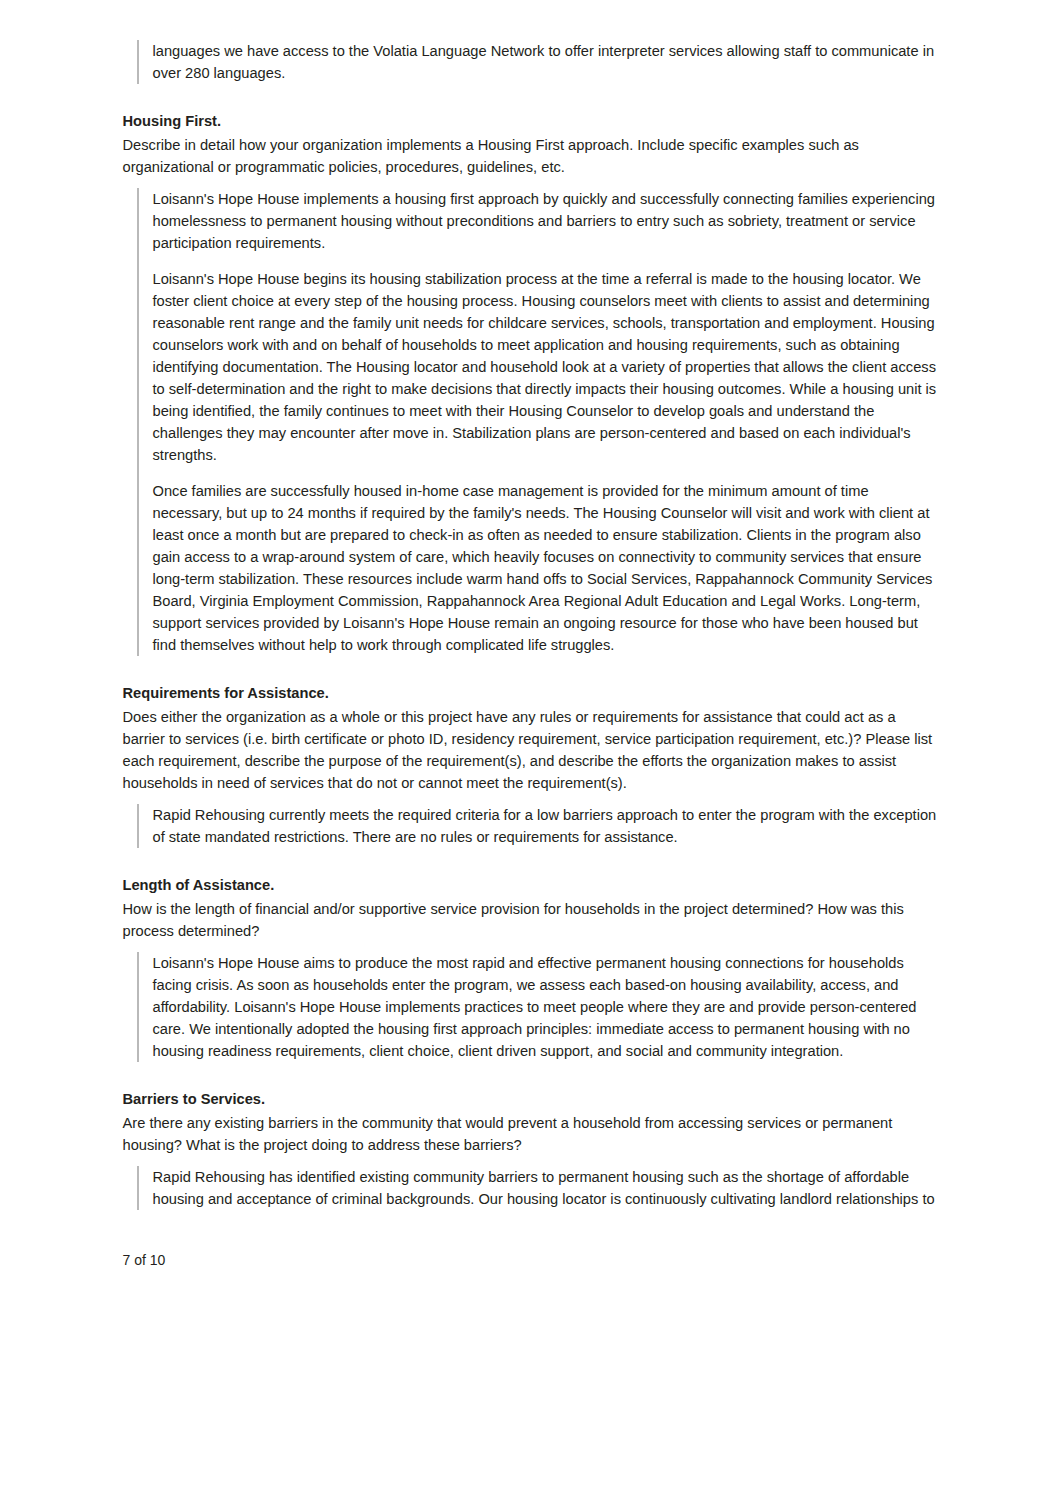languages we have access to the Volatia Language Network to offer interpreter services allowing staff to communicate in over 280 languages.
Housing First.
Describe in detail how your organization implements a Housing First approach. Include specific examples such as organizational or programmatic policies, procedures, guidelines, etc.
Loisann's Hope House implements a housing first approach by quickly and successfully connecting families experiencing homelessness to permanent housing without preconditions and barriers to entry such as sobriety, treatment or service participation requirements.
Loisann's Hope House begins its housing stabilization process at the time a referral is made to the housing locator. We foster client choice at every step of the housing process. Housing counselors meet with clients to assist and determining reasonable rent range and the family unit needs for childcare services, schools, transportation and employment. Housing counselors work with and on behalf of households to meet application and housing requirements, such as obtaining identifying documentation. The Housing locator and household look at a variety of properties that allows the client access to self-determination and the right to make decisions that directly impacts their housing outcomes. While a housing unit is being identified, the family continues to meet with their Housing Counselor to develop goals and understand the challenges they may encounter after move in. Stabilization plans are person-centered and based on each individual's strengths.
Once families are successfully housed in-home case management is provided for the minimum amount of time necessary, but up to 24 months if required by the family's needs. The Housing Counselor will visit and work with client at least once a month but are prepared to check-in as often as needed to ensure stabilization. Clients in the program also gain access to a wrap-around system of care, which heavily focuses on connectivity to community services that ensure long-term stabilization. These resources include warm hand offs to Social Services, Rappahannock Community Services Board, Virginia Employment Commission, Rappahannock Area Regional Adult Education and Legal Works. Long-term, support services provided by Loisann's Hope House remain an ongoing resource for those who have been housed but find themselves without help to work through complicated life struggles.
Requirements for Assistance.
Does either the organization as a whole or this project have any rules or requirements for assistance that could act as a barrier to services (i.e. birth certificate or photo ID, residency requirement, service participation requirement, etc.)? Please list each requirement, describe the purpose of the requirement(s), and describe the efforts the organization makes to assist households in need of services that do not or cannot meet the requirement(s).
Rapid Rehousing currently meets the required criteria for a low barriers approach to enter the program with the exception of state mandated restrictions. There are no rules or requirements for assistance.
Length of Assistance.
How is the length of financial and/or supportive service provision for households in the project determined? How was this process determined?
Loisann's Hope House aims to produce the most rapid and effective permanent housing connections for households facing crisis. As soon as households enter the program, we assess each based-on housing availability, access, and affordability. Loisann's Hope House implements practices to meet people where they are and provide person-centered care. We intentionally adopted the housing first approach principles: immediate access to permanent housing with no housing readiness requirements, client choice, client driven support, and social and community integration.
Barriers to Services.
Are there any existing barriers in the community that would prevent a household from accessing services or permanent housing? What is the project doing to address these barriers?
Rapid Rehousing has identified existing community barriers to permanent housing such as the shortage of affordable housing and acceptance of criminal backgrounds. Our housing locator is continuously cultivating landlord relationships to
7 of 10